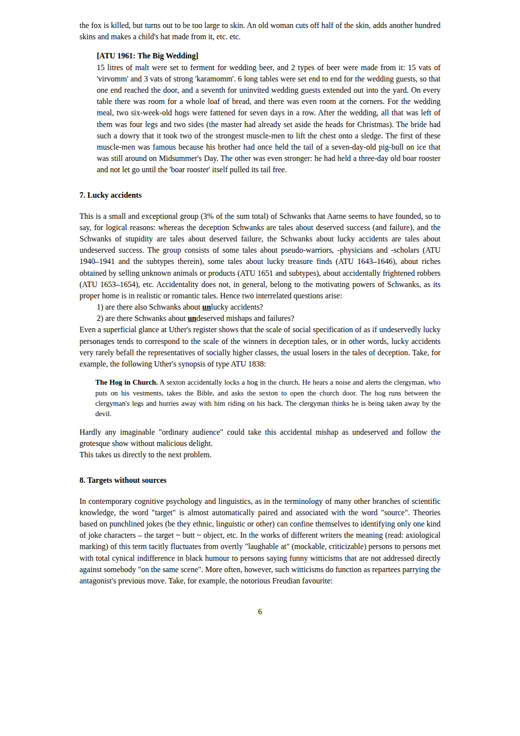the fox is killed, but turns out to be too large to skin. An old woman cuts off half of the skin, adds another hundred skins and makes a child's hat made from it, etc. etc.
[ATU 1961: The Big Wedding]
15 litres of malt were set to ferment for wedding beer, and 2 types of beer were made from it: 15 vats of 'virvomm' and 3 vats of strong 'karamomm'. 6 long tables were set end to end for the wedding guests, so that one end reached the door, and a seventh for uninvited wedding guests extended out into the yard. On every table there was room for a whole loaf of bread, and there was even room at the corners. For the wedding meal, two six-week-old hogs were fattened for seven days in a row. After the wedding, all that was left of them was four legs and two sides (the master had already set aside the heads for Christmas). The bride had such a dowry that it took two of the strongest muscle-men to lift the chest onto a sledge. The first of these muscle-men was famous because his brother had once held the tail of a seven-day-old pig-bull on ice that was still around on Midsummer's Day. The other was even stronger: he had held a three-day old boar rooster and not let go until the 'boar rooster' itself pulled its tail free.
7. Lucky accidents
This is a small and exceptional group (3% of the sum total) of Schwanks that Aarne seems to have founded, so to say, for logical reasons: whereas the deception Schwanks are tales about deserved success (and failure), and the Schwanks of stupidity are tales about deserved failure, the Schwanks about lucky accidents are tales about undeserved success. The group consists of some tales about pseudo-warriors, -physicians and -scholars (ATU 1940–1941 and the subtypes therein), some tales about lucky treasure finds (ATU 1643–1646), about riches obtained by selling unknown animals or products (ATU 1651 and subtypes), about accidentally frightened robbers (ATU 1653–1654), etc. Accidentality does not, in general, belong to the motivating powers of Schwanks, as its proper home is in realistic or romantic tales. Hence two interrelated questions arise:
1) are there also Schwanks about unlucky accidents?
2) are there Schwanks about undeserved mishaps and failures?
Even a superficial glance at Uther's register shows that the scale of social specification of as if undeservedly lucky personages tends to correspond to the scale of the winners in deception tales, or in other words, lucky accidents very rarely befall the representatives of socially higher classes, the usual losers in the tales of deception. Take, for example, the following Uther's synopsis of type ATU 1838:
The Hog in Church. A sexton accidentally locks a hog in the church. He hears a noise and alerts the clergyman, who puts on his vestments, takes the Bible, and asks the sexton to open the church door. The hog runs between the clergyman's legs and hurries away with him riding on his back. The clergyman thinks he is being taken away by the devil.
Hardly any imaginable "ordinary audience" could take this accidental mishap as undeserved and follow the grotesque show without malicious delight.
This takes us directly to the next problem.
8. Targets without sources
In contemporary cognitive psychology and linguistics, as in the terminology of many other branches of scientific knowledge, the word "target" is almost automatically paired and associated with the word "source". Theories based on punchlined jokes (be they ethnic, linguistic or other) can confine themselves to identifying only one kind of joke characters – the target ~ butt ~ object, etc. In the works of different writers the meaning (read: axiological marking) of this term tacitly fluctuates from overtly "laughable at" (mockable, criticizable) persons to persons met with total cynical indifference in black humour to persons saying funny witticisms that are not addressed directly against somebody "on the same scene". More often, however, such witticisms do function as repartees parrying the antagonist's previous move. Take, for example, the notorious Freudian favourite:
6